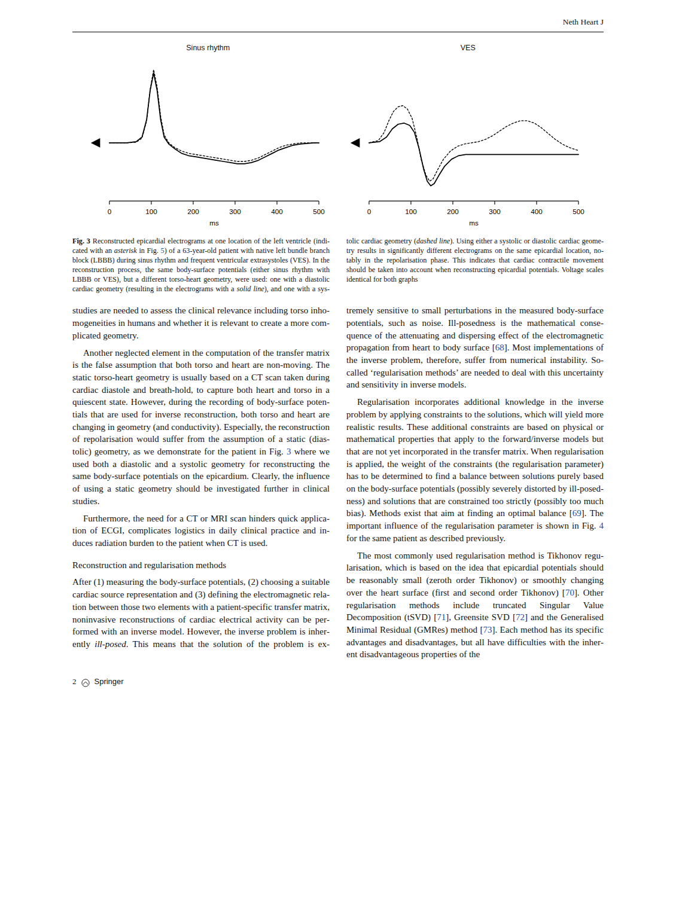Neth Heart J
Sinus rhythm
0 100 200 300 400 500 ms
VES
0 100 200 300 400 500 ms
Fig. 3 Reconstructed epicardial electrograms at one location of the left ventricle (indicated with an asterisk in Fig. 5) of a 63-year-old patient with native left bundle branch block (LBBB) during sinus rhythm and frequent ventricular extrasystoles (VES). In the reconstruction process, the same body-surface potentials (either sinus rhythm with LBBB or VES), but a different torso-heart geometry, were used: one with a diastolic cardiac geometry (resulting in the electrograms with a solid line), and one with a systolic cardiac geometry (dashed line). Using either a systolic or diastolic cardiac geometry results in significantly different electrograms on the same epicardial location, notably in the repolarisation phase. This indicates that cardiac contractile movement should be taken into account when reconstructing epicardial potentials. Voltage scales identical for both graphs
studies are needed to assess the clinical relevance including torso inhomogeneities in humans and whether it is relevant to create a more complicated geometry.
Another neglected element in the computation of the transfer matrix is the false assumption that both torso and heart are non-moving. The static torso-heart geometry is usually based on a CT scan taken during cardiac diastole and breath-hold, to capture both heart and torso in a quiescent state. However, during the recording of body-surface potentials that are used for inverse reconstruction, both torso and heart are changing in geometry (and conductivity). Especially, the reconstruction of repolarisation would suffer from the assumption of a static (diastolic) geometry, as we demonstrate for the patient in Fig. 3 where we used both a diastolic and a systolic geometry for reconstructing the same body-surface potentials on the epicardium. Clearly, the influence of using a static geometry should be investigated further in clinical studies.
Furthermore, the need for a CT or MRI scan hinders quick application of ECGI, complicates logistics in daily clinical practice and induces radiation burden to the patient when CT is used.
Reconstruction and regularisation methods
After (1) measuring the body-surface potentials, (2) choosing a suitable cardiac source representation and (3) defining the electromagnetic relation between those two elements with a patient-specific transfer matrix, noninvasive reconstructions of cardiac electrical activity can be performed with an inverse model. However, the inverse problem is inherently ill-posed. This means that the solution of the problem is extremely sensitive to small perturbations in the measured body-surface potentials, such as noise. Ill-posedness is the mathematical consequence of the attenuating and dispersing effect of the electromagnetic propagation from heart to body surface [68]. Most implementations of the inverse problem, therefore, suffer from numerical instability. So-called ‘regularisation methods’ are needed to deal with this uncertainty and sensitivity in inverse models.
Regularisation incorporates additional knowledge in the inverse problem by applying constraints to the solutions, which will yield more realistic results. These additional constraints are based on physical or mathematical properties that apply to the forward/inverse models but that are not yet incorporated in the transfer matrix. When regularisation is applied, the weight of the constraints (the regularisation parameter) has to be determined to find a balance between solutions purely based on the body-surface potentials (possibly severely distorted by ill-posedness) and solutions that are constrained too strictly (possibly too much bias). Methods exist that aim at finding an optimal balance [69]. The important influence of the regularisation parameter is shown in Fig. 4 for the same patient as described previously.
The most commonly used regularisation method is Tikhonov regularisation, which is based on the idea that epicardial potentials should be reasonably small (zeroth order Tikhonov) or smoothly changing over the heart surface (first and second order Tikhonov) [70]. Other regularisation methods include truncated Singular Value Decomposition (tSVD) [71], Greensite SVD [72] and the Generalised Minimal Residual (GMRes) method [73]. Each method has its specific advantages and disadvantages, but all have difficulties with the inherent disadvantageous properties of the
2 Springer